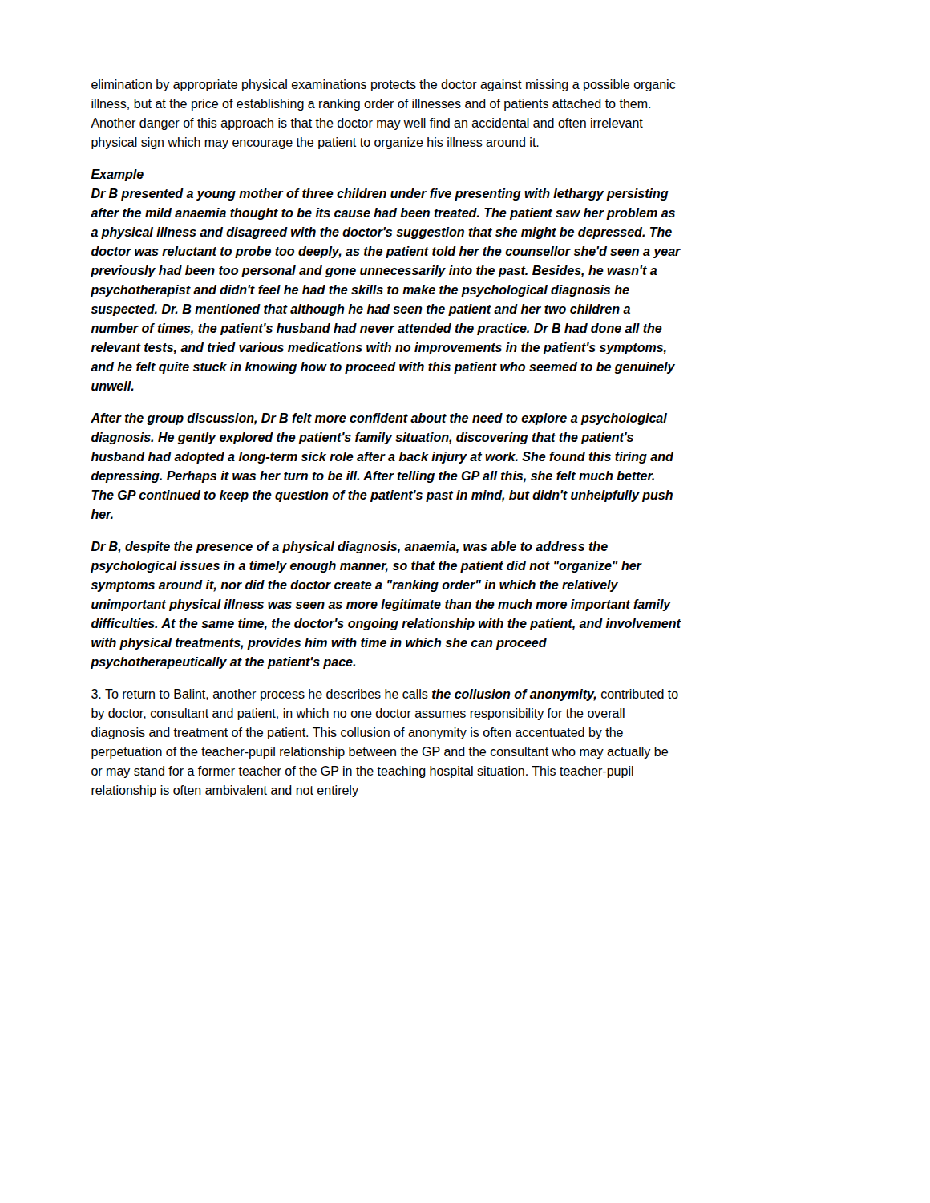elimination by appropriate physical examinations protects the doctor against missing a possible organic illness, but at the price of establishing a ranking order of illnesses and of patients attached to them. Another danger of this approach is that the doctor may well find an accidental and often irrelevant physical sign which may encourage the patient to organize his illness around it.
Example
Dr B presented a young mother of three children under five presenting with lethargy persisting after the mild anaemia thought to be its cause had been treated. The patient saw her problem as a physical illness and disagreed with the doctor's suggestion that she might be depressed. The doctor was reluctant to probe too deeply, as the patient told her the counsellor she'd seen a year previously had been too personal and gone unnecessarily into the past. Besides, he wasn't a psychotherapist and didn't feel he had the skills to make the psychological diagnosis he suspected. Dr. B mentioned that although he had seen the patient and her two children a number of times, the patient's husband had never attended the practice. Dr B had done all the relevant tests, and tried various medications with no improvements in the patient's symptoms, and he felt quite stuck in knowing how to proceed with this patient who seemed to be genuinely unwell.
After the group discussion, Dr B felt more confident about the need to explore a psychological diagnosis. He gently explored the patient's family situation, discovering that the patient's husband had adopted a long-term sick role after a back injury at work. She found this tiring and depressing. Perhaps it was her turn to be ill. After telling the GP all this, she felt much better. The GP continued to keep the question of the patient's past in mind, but didn't unhelpfully push her.
Dr B, despite the presence of a physical diagnosis, anaemia, was able to address the psychological issues in a timely enough manner, so that the patient did not "organize" her symptoms around it, nor did the doctor create a "ranking order" in which the relatively unimportant physical illness was seen as more legitimate than the much more important family difficulties. At the same time, the doctor's ongoing relationship with the patient, and involvement with physical treatments, provides him with time in which she can proceed psychotherapeutically at the patient's pace.
3. To return to Balint, another process he describes he calls the collusion of anonymity, contributed to by doctor, consultant and patient, in which no one doctor assumes responsibility for the overall diagnosis and treatment of the patient. This collusion of anonymity is often accentuated by the perpetuation of the teacher-pupil relationship between the GP and the consultant who may actually be or may stand for a former teacher of the GP in the teaching hospital situation. This teacher-pupil relationship is often ambivalent and not entirely